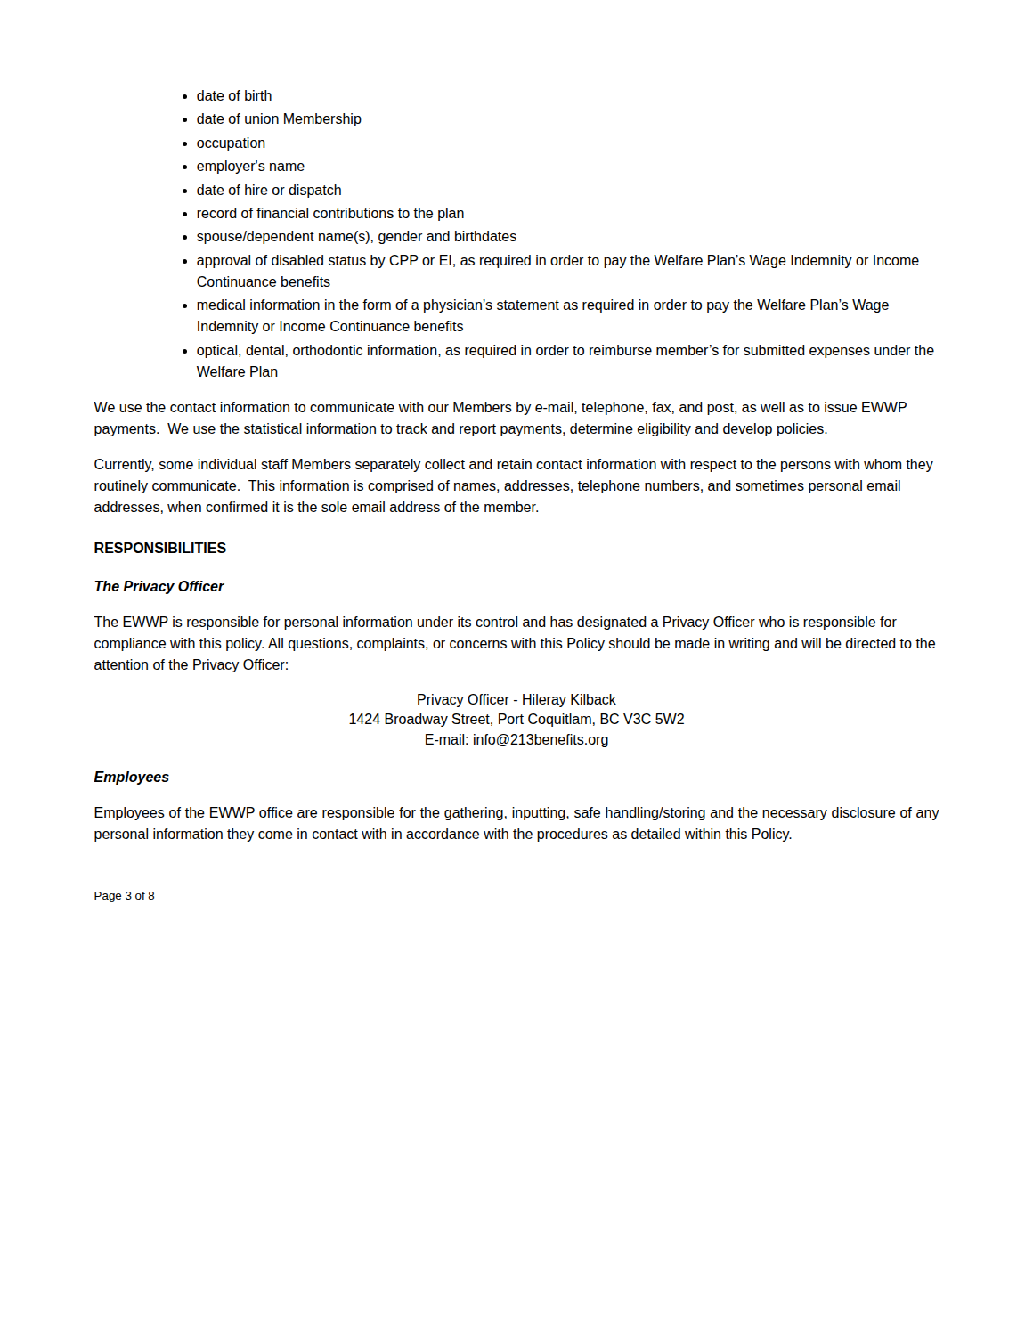date of birth
date of union Membership
occupation
employer's name
date of hire or dispatch
record of financial contributions to the plan
spouse/dependent name(s), gender and birthdates
approval of disabled status by CPP or EI, as required in order to pay the Welfare Plan’s Wage Indemnity or Income Continuance benefits
medical information in the form of a physician’s statement as required in order to pay the Welfare Plan’s Wage Indemnity or Income Continuance benefits
optical, dental, orthodontic information, as required in order to reimburse member’s for submitted expenses under the Welfare Plan
We use the contact information to communicate with our Members by e-mail, telephone, fax, and post, as well as to issue EWWP payments. We use the statistical information to track and report payments, determine eligibility and develop policies.
Currently, some individual staff Members separately collect and retain contact information with respect to the persons with whom they routinely communicate. This information is comprised of names, addresses, telephone numbers, and sometimes personal email addresses, when confirmed it is the sole email address of the member.
RESPONSIBILITIES
The Privacy Officer
The EWWP is responsible for personal information under its control and has designated a Privacy Officer who is responsible for compliance with this policy. All questions, complaints, or concerns with this Policy should be made in writing and will be directed to the attention of the Privacy Officer:
Privacy Officer - Hileray Kilback
1424 Broadway Street, Port Coquitlam, BC V3C 5W2
E-mail: info@213benefits.org
Employees
Employees of the EWWP office are responsible for the gathering, inputting, safe handling/storing and the necessary disclosure of any personal information they come in contact with in accordance with the procedures as detailed within this Policy.
Page 3 of 8